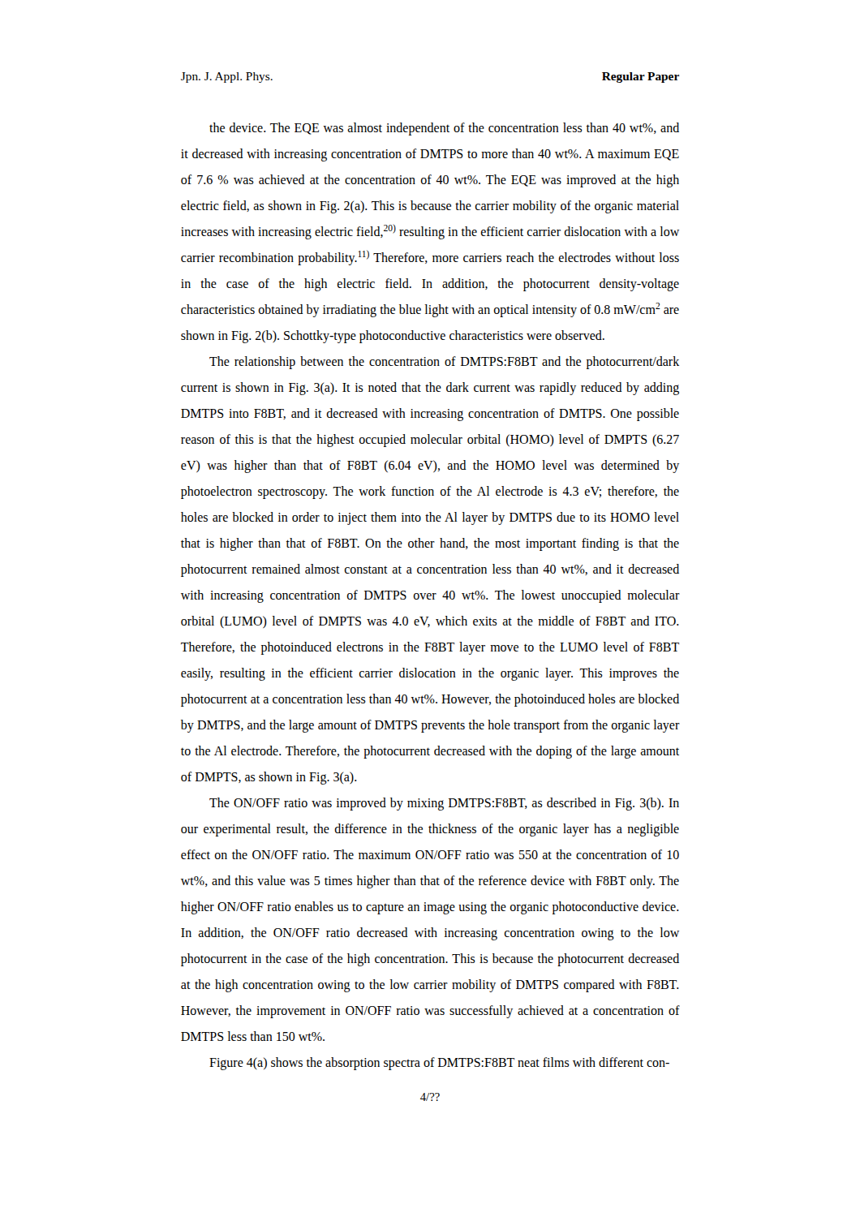Jpn. J. Appl. Phys. Regular Paper
the device. The EQE was almost independent of the concentration less than 40 wt%, and it decreased with increasing concentration of DMTPS to more than 40 wt%. A maximum EQE of 7.6 % was achieved at the concentration of 40 wt%. The EQE was improved at the high electric field, as shown in Fig. 2(a). This is because the carrier mobility of the organic material increases with increasing electric field,20) resulting in the efficient carrier dislocation with a low carrier recombination probability.11) Therefore, more carriers reach the electrodes without loss in the case of the high electric field. In addition, the photocurrent density-voltage characteristics obtained by irradiating the blue light with an optical intensity of 0.8 mW/cm2 are shown in Fig. 2(b). Schottky-type photoconductive characteristics were observed.
The relationship between the concentration of DMTPS:F8BT and the photocurrent/dark current is shown in Fig. 3(a). It is noted that the dark current was rapidly reduced by adding DMTPS into F8BT, and it decreased with increasing concentration of DMTPS. One possible reason of this is that the highest occupied molecular orbital (HOMO) level of DMPTS (6.27 eV) was higher than that of F8BT (6.04 eV), and the HOMO level was determined by photoelectron spectroscopy. The work function of the Al electrode is 4.3 eV; therefore, the holes are blocked in order to inject them into the Al layer by DMTPS due to its HOMO level that is higher than that of F8BT. On the other hand, the most important finding is that the photocurrent remained almost constant at a concentration less than 40 wt%, and it decreased with increasing concentration of DMTPS over 40 wt%. The lowest unoccupied molecular orbital (LUMO) level of DMPTS was 4.0 eV, which exits at the middle of F8BT and ITO. Therefore, the photoinduced electrons in the F8BT layer move to the LUMO level of F8BT easily, resulting in the efficient carrier dislocation in the organic layer. This improves the photocurrent at a concentration less than 40 wt%. However, the photoinduced holes are blocked by DMTPS, and the large amount of DMTPS prevents the hole transport from the organic layer to the Al electrode. Therefore, the photocurrent decreased with the doping of the large amount of DMPTS, as shown in Fig. 3(a).
The ON/OFF ratio was improved by mixing DMTPS:F8BT, as described in Fig. 3(b). In our experimental result, the difference in the thickness of the organic layer has a negligible effect on the ON/OFF ratio. The maximum ON/OFF ratio was 550 at the concentration of 10 wt%, and this value was 5 times higher than that of the reference device with F8BT only. The higher ON/OFF ratio enables us to capture an image using the organic photoconductive device. In addition, the ON/OFF ratio decreased with increasing concentration owing to the low photocurrent in the case of the high concentration. This is because the photocurrent decreased at the high concentration owing to the low carrier mobility of DMTPS compared with F8BT. However, the improvement in ON/OFF ratio was successfully achieved at a concentration of DMTPS less than 150 wt%.
Figure 4(a) shows the absorption spectra of DMTPS:F8BT neat films with different con-
4/??